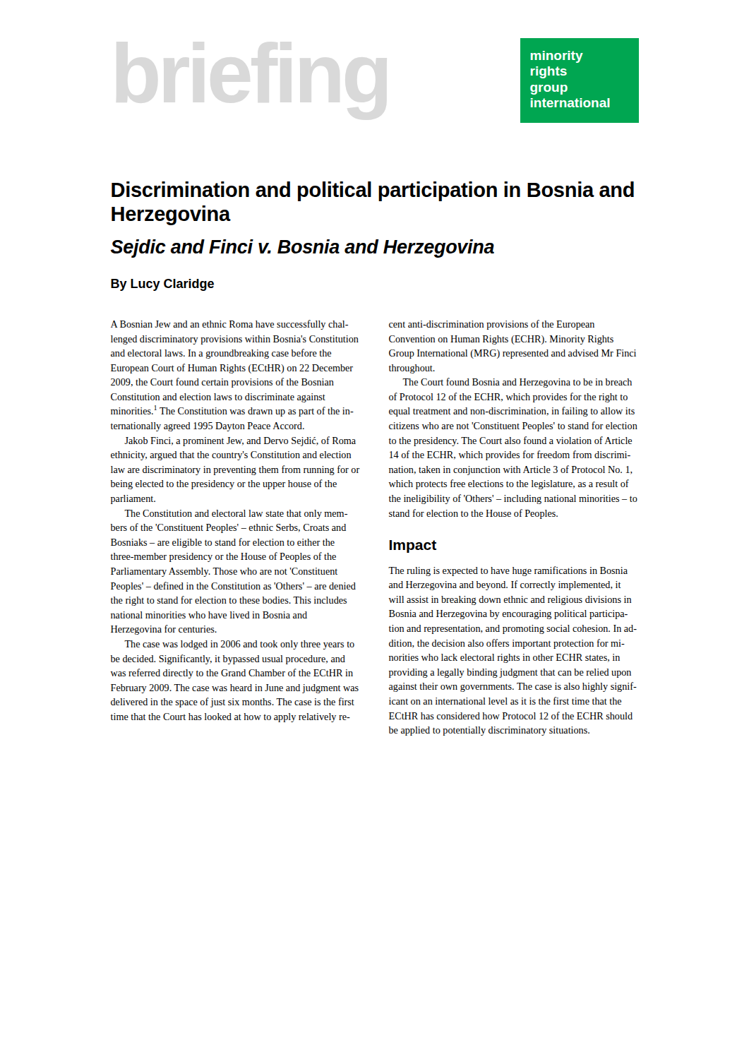briefing
minority rights group international
Discrimination and political participation in Bosnia and Herzegovina
Sejdic and Finci v. Bosnia and Herzegovina
By Lucy Claridge
A Bosnian Jew and an ethnic Roma have successfully challenged discriminatory provisions within Bosnia's Constitution and electoral laws. In a groundbreaking case before the European Court of Human Rights (ECtHR) on 22 December 2009, the Court found certain provisions of the Bosnian Constitution and election laws to discriminate against minorities.1 The Constitution was drawn up as part of the internationally agreed 1995 Dayton Peace Accord.
Jakob Finci, a prominent Jew, and Dervo Sejdić, of Roma ethnicity, argued that the country's Constitution and election law are discriminatory in preventing them from running for or being elected to the presidency or the upper house of the parliament.
The Constitution and electoral law state that only members of the 'Constituent Peoples' – ethnic Serbs, Croats and Bosniaks – are eligible to stand for election to either the three-member presidency or the House of Peoples of the Parliamentary Assembly. Those who are not 'Constituent Peoples' – defined in the Constitution as 'Others' – are denied the right to stand for election to these bodies. This includes national minorities who have lived in Bosnia and Herzegovina for centuries.
The case was lodged in 2006 and took only three years to be decided. Significantly, it bypassed usual procedure, and was referred directly to the Grand Chamber of the ECtHR in February 2009. The case was heard in June and judgment was delivered in the space of just six months. The case is the first time that the Court has looked at how to apply relatively recent anti-discrimination provisions of the European Convention on Human Rights (ECHR). Minority Rights Group International (MRG) represented and advised Mr Finci throughout.
The Court found Bosnia and Herzegovina to be in breach of Protocol 12 of the ECHR, which provides for the right to equal treatment and non-discrimination, in failing to allow its citizens who are not 'Constituent Peoples' to stand for election to the presidency. The Court also found a violation of Article 14 of the ECHR, which provides for freedom from discrimination, taken in conjunction with Article 3 of Protocol No. 1, which protects free elections to the legislature, as a result of the ineligibility of 'Others' – including national minorities – to stand for election to the House of Peoples.
Impact
The ruling is expected to have huge ramifications in Bosnia and Herzegovina and beyond. If correctly implemented, it will assist in breaking down ethnic and religious divisions in Bosnia and Herzegovina by encouraging political participation and representation, and promoting social cohesion. In addition, the decision also offers important protection for minorities who lack electoral rights in other ECHR states, in providing a legally binding judgment that can be relied upon against their own governments. The case is also highly significant on an international level as it is the first time that the ECtHR has considered how Protocol 12 of the ECHR should be applied to potentially discriminatory situations.